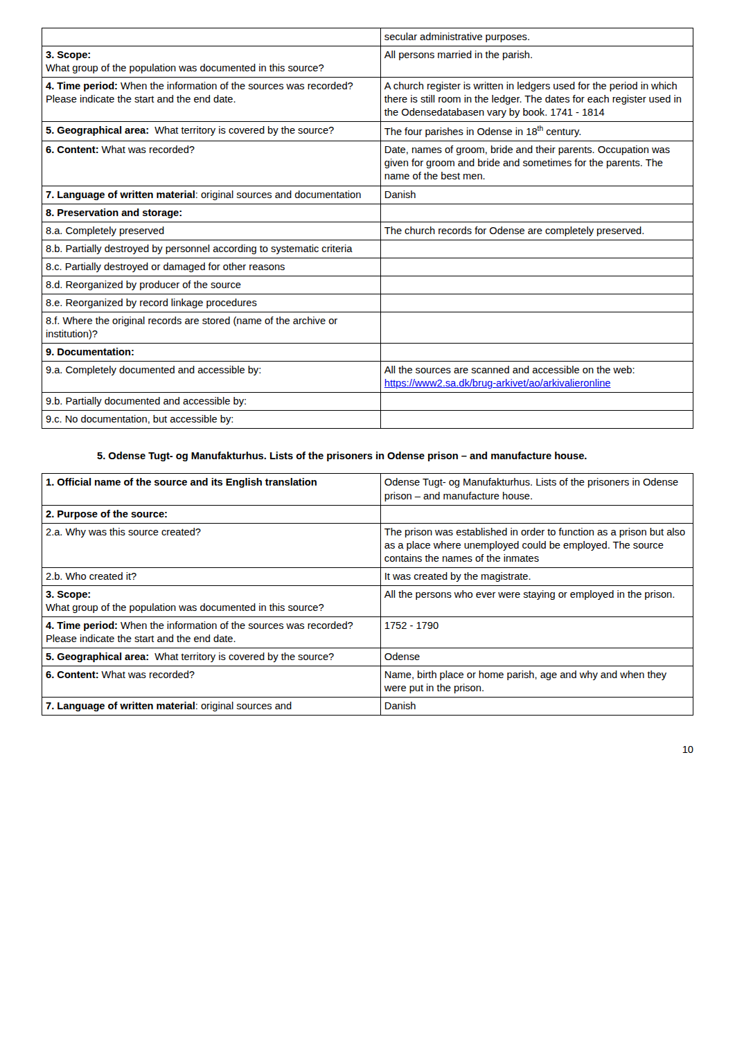| | secular administrative purposes. |
| 3. Scope: What group of the population was documented in this source? | All persons married in the parish. |
| 4. Time period: When the information of the sources was recorded? Please indicate the start and the end date. | A church register is written in ledgers used for the period in which there is still room in the ledger. The dates for each register used in the Odensedatabasen vary by book. 1741 - 1814 |
| 5. Geographical area: What territory is covered by the source? | The four parishes in Odense in 18 th century. |
| 6. Content: What was recorded? | Date, names of groom, bride and their parents. Occupation was given for groom and bride and sometimes for the parents. The name of the best men. |
| 7. Language of written material : original sources and documentation | Danish |
| 8. Preservation and storage: | |
| 8.a. Completely preserved | The church records for Odense are completely preserved. |
| 8.b. Partially destroyed by personnel according to systematic criteria | |
| 8.c. Partially destroyed or damaged for other reasons | |
| 8.d. Reorganized by producer of the source | |
| 8.e. Reorganized by record linkage procedures | |
| 8.f. Where the original records are stored (name of the archive or institution)? | |
| 9. Documentation: | |
| 9.a. Completely documented and accessible by: | All the sources are scanned and accessible on the web: https://www2.sa.dk/brug-arkivet/ao/arkivalieronline |
| 9.b. Partially documented and accessible by: | |
| 9.c. No documentation, but accessible by: | |
5. Odense Tugt- og Manufakturhus. Lists of the prisoners in Odense prison – and manufacture house.
| 1. Official name of the source and its English translation | Odense Tugt- og Manufakturhus. Lists of the prisoners in Odense prison – and manufacture house. |
| 2. Purpose of the source: | |
| 2.a. Why was this source created? | The prison was established in order to function as a prison but also as a place where unemployed could be employed. The source contains the names of the inmates |
| 2.b. Who created it? | It was created by the magistrate. |
| 3. Scope: What group of the population was documented in this source? | All the persons who ever were staying or employed in the prison. |
| 4. Time period: When the information of the sources was recorded? Please indicate the start and the end date. | 1752 - 1790 |
| 5. Geographical area: What territory is covered by the source? | Odense |
| 6. Content: What was recorded? | Name, birth place or home parish, age and why and when they were put in the prison. |
| 7. Language of written material : original sources and | Danish |
10